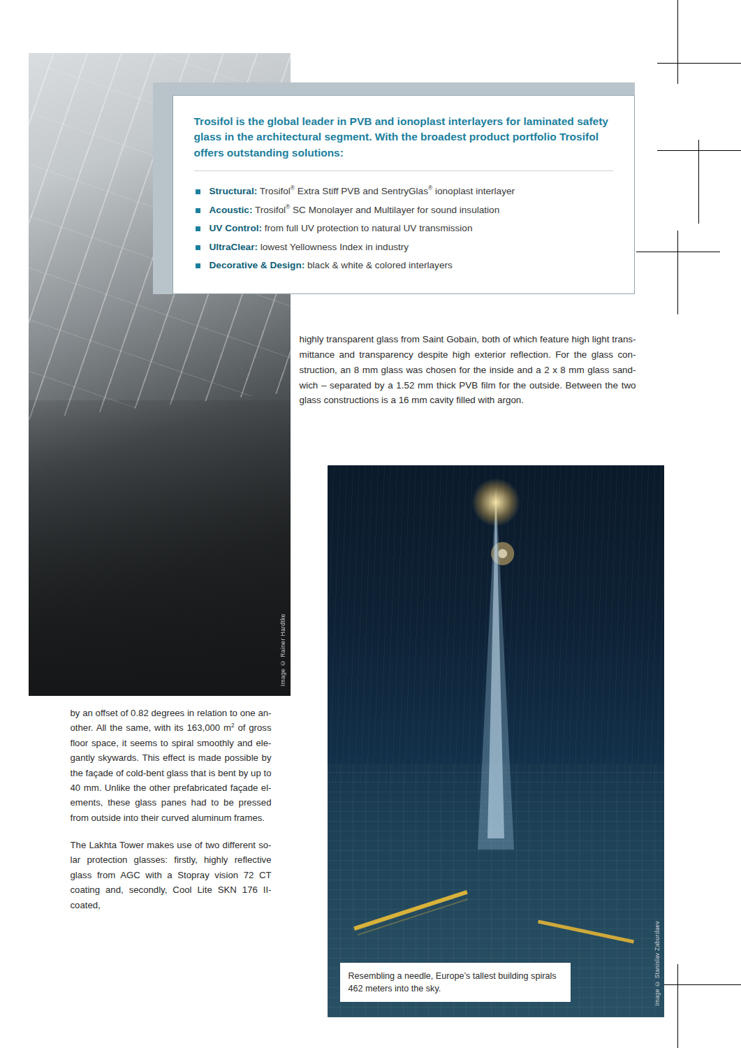Image © Rainer Hardtke
Trosifol is the global leader in PVB and ionoplast interlayers for laminated safety glass in the architectural segment. With the broadest product portfolio Trosifol offers outstanding solutions:
Structural: Trosifol® Extra Stiff PVB and SentryGlas® ionoplast interlayer
Acoustic: Trosifol® SC Monolayer and Multilayer for sound insulation
UV Control: from full UV protection to natural UV transmission
UltraClear: lowest Yellowness Index in industry
Decorative & Design: black & white & colored interlayers
highly transparent glass from Saint Gobain, both of which feature high light transmittance and transparency despite high exterior reflection. For the glass construction, an 8 mm glass was chosen for the inside and a 2 x 8 mm glass sandwich – separated by a 1.52 mm thick PVB film for the outside. Between the two glass constructions is a 16 mm cavity filled with argon.
Resembling a needle, Europe’s tallest building spirals 462 meters into the sky.
Image © Stanislav Zaburdaev
by an offset of 0.82 degrees in relation to one another. All the same, with its 163,000 m2 of gross floor space, it seems to spiral smoothly and elegantly skywards. This effect is made possible by the façade of cold-bent glass that is bent by up to 40 mm. Unlike the other prefabricated façade elements, these glass panes had to be pressed from outside into their curved aluminum frames.
The Lakhta Tower makes use of two different solar protection glasses: firstly, highly reflective glass from AGC with a Stopray vision 72 CT coating and, secondly, Cool Lite SKN 176 II-coated,